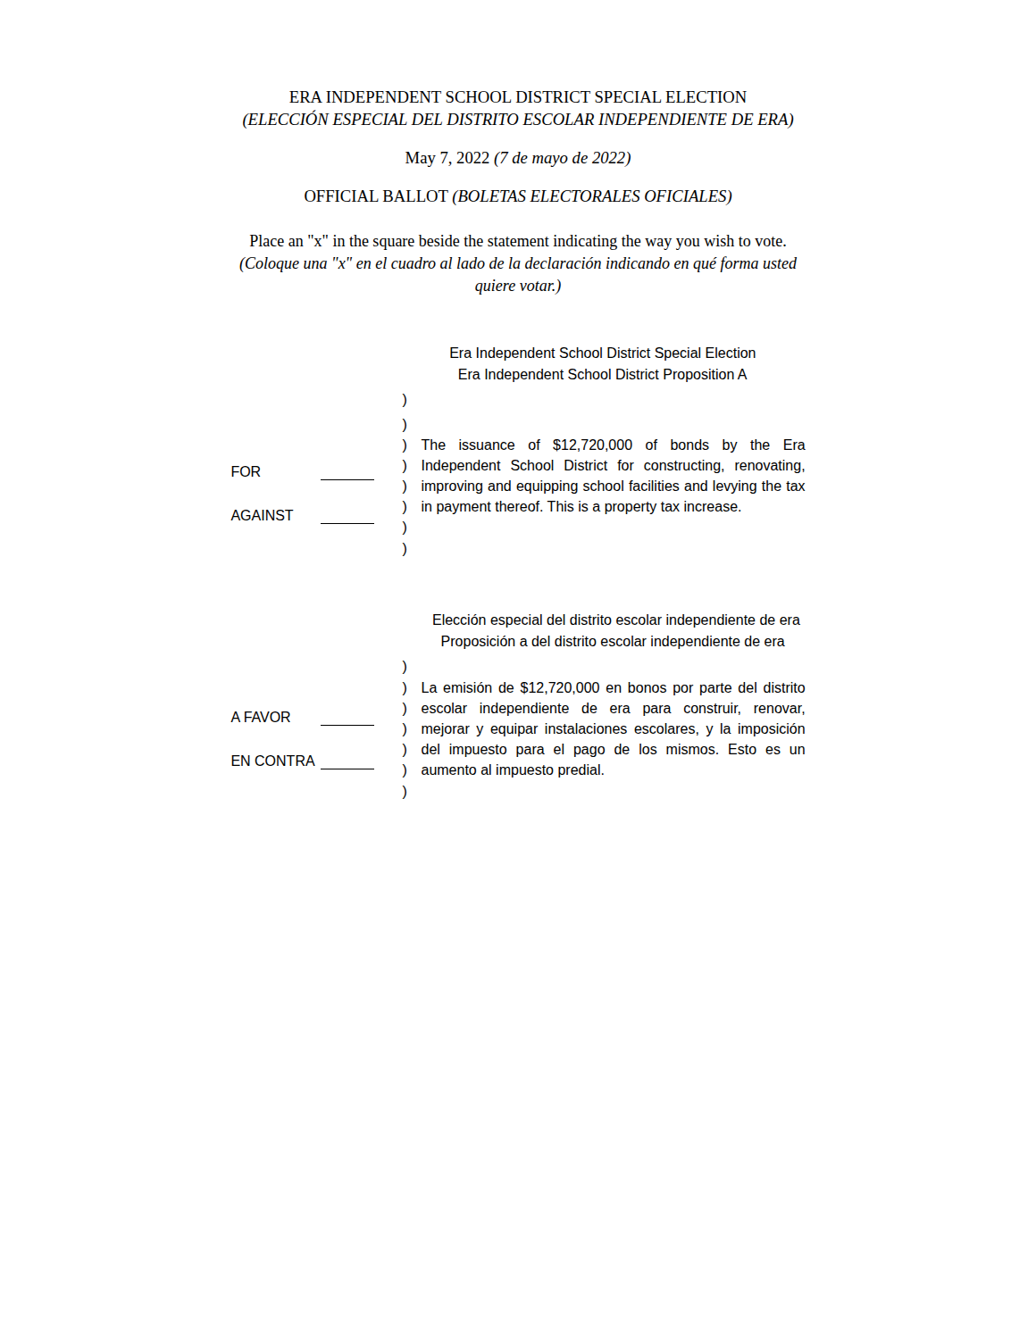ERA INDEPENDENT SCHOOL DISTRICT SPECIAL ELECTION
(ELECCIÓN ESPECIAL DEL DISTRITO ESCOLAR INDEPENDIENTE DE ERA)
May 7, 2022 (7 de mayo de 2022)
OFFICIAL BALLOT (BOLETAS ELECTORALES OFICIALES)
Place an "x" in the square beside the statement indicating the way you wish to vote.
(Coloque una "x" en el cuadro al lado de la declaración indicando en qué forma usted quiere votar.)
Era Independent School District Special Election
Era Independent School District Proposition A
| | | ) | |
| FOR AGAINST | | ) ) ) ) ) ) ) | The issuance of $12,720,000 of bonds by the Era Independent School District for constructing, renovating, improving and equipping school facilities and levying the tax in payment thereof. This is a property tax increase. |
Elección especial del distrito escolar independiente de era
Proposición a del distrito escolar independiente de era
| A FAVOR EN CONTRA | | ) ) ) ) ) ) ) | La emisión de $12,720,000 en bonos por parte del distrito escolar independiente de era para construir, renovar, mejorar y equipar instalaciones escolares, y la imposición del impuesto para el pago de los mismos. Esto es un aumento al impuesto predial. |